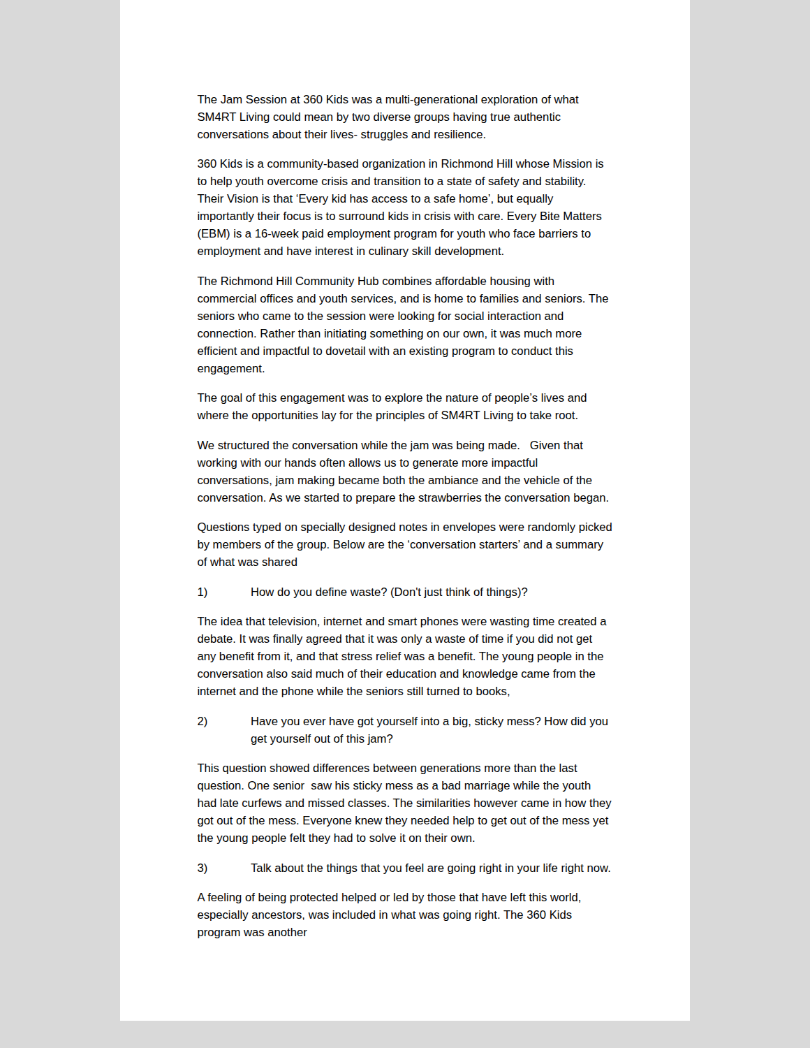The Jam Session at 360 Kids was a multi-generational exploration of what SM4RT Living could mean by two diverse groups having true authentic conversations about their lives- struggles and resilience.
360 Kids is a community-based organization in Richmond Hill whose Mission is to help youth overcome crisis and transition to a state of safety and stability. Their Vision is that ‘Every kid has access to a safe home’, but equally importantly their focus is to surround kids in crisis with care. Every Bite Matters (EBM) is a 16-week paid employment program for youth who face barriers to employment and have interest in culinary skill development.
The Richmond Hill Community Hub combines affordable housing with commercial offices and youth services, and is home to families and seniors. The seniors who came to the session were looking for social interaction and connection. Rather than initiating something on our own, it was much more efficient and impactful to dovetail with an existing program to conduct this engagement.
The goal of this engagement was to explore the nature of people’s lives and where the opportunities lay for the principles of SM4RT Living to take root.
We structured the conversation while the jam was being made. Given that working with our hands often allows us to generate more impactful conversations, jam making became both the ambiance and the vehicle of the conversation. As we started to prepare the strawberries the conversation began.
Questions typed on specially designed notes in envelopes were randomly picked by members of the group. Below are the ‘conversation starters’ and a summary of what was shared
1) How do you define waste? (Don't just think of things)?
The idea that television, internet and smart phones were wasting time created a debate. It was finally agreed that it was only a waste of time if you did not get any benefit from it, and that stress relief was a benefit. The young people in the conversation also said much of their education and knowledge came from the internet and the phone while the seniors still turned to books,
2) Have you ever have got yourself into a big, sticky mess? How did you get yourself out of this jam?
This question showed differences between generations more than the last question. One senior saw his sticky mess as a bad marriage while the youth had late curfews and missed classes. The similarities however came in how they got out of the mess. Everyone knew they needed help to get out of the mess yet the young people felt they had to solve it on their own.
3) Talk about the things that you feel are going right in your life right now.
A feeling of being protected helped or led by those that have left this world, especially ancestors, was included in what was going right. The 360 Kids program was another